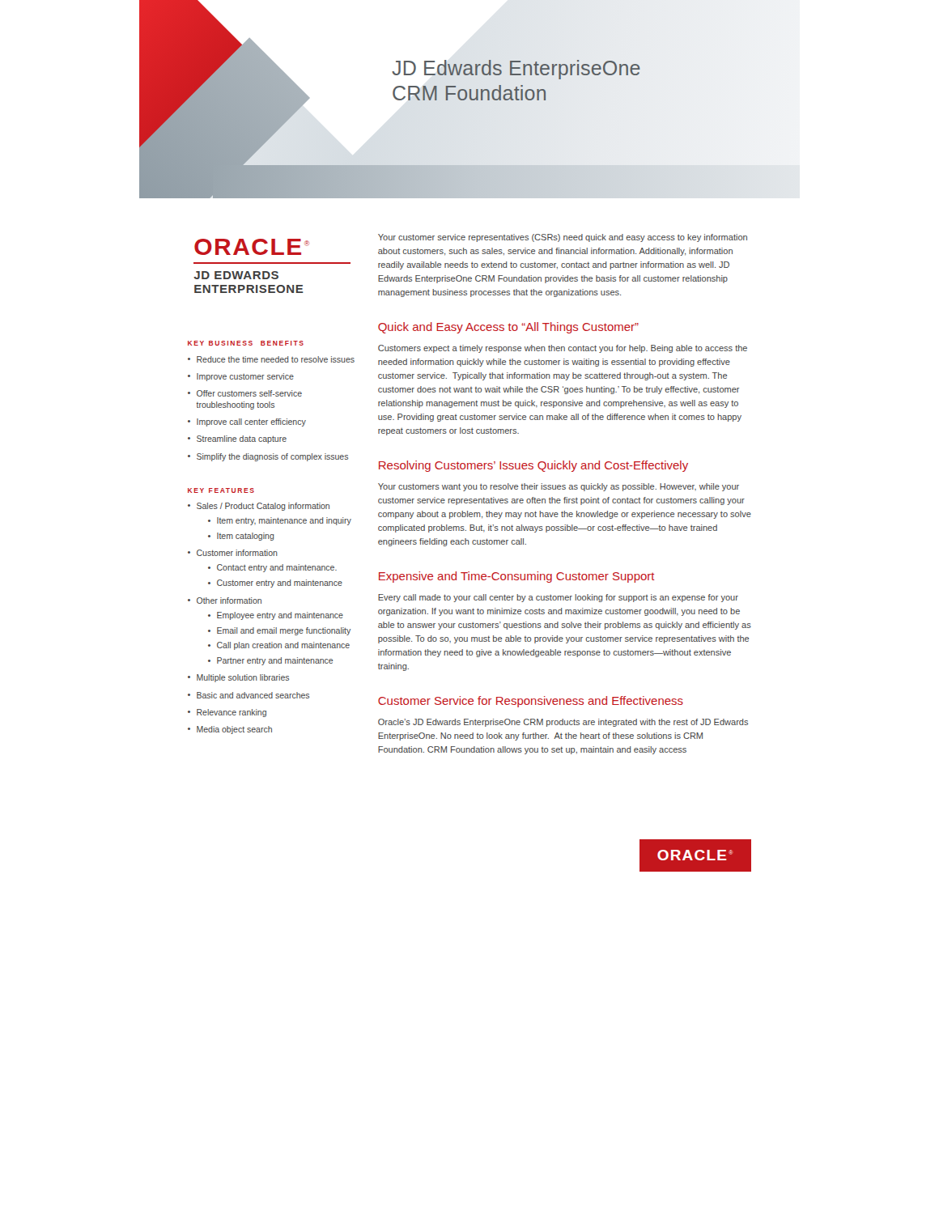JD Edwards EnterpriseOne
CRM Foundation
ORACLE®
JD EDWARDS
ENTERPRISEONE
Key Business Benefits
Reduce the time needed to resolve issues
Improve customer service
Offer customers self-service troubleshooting tools
Improve call center efficiency
Streamline data capture
Simplify the diagnosis of complex issues
Key Features
Sales / Product Catalog information
Item entry, maintenance and inquiry
Item cataloging
Customer information
Contact entry and maintenance.
Customer entry and maintenance
Other information
Employee entry and maintenance
Email and email merge functionality
Call plan creation and maintenance
Partner entry and maintenance
Multiple solution libraries
Basic and advanced searches
Relevance ranking
Media object search
Your customer service representatives (CSRs) need quick and easy access to key information about customers, such as sales, service and financial information. Additionally, information readily available needs to extend to customer, contact and partner information as well. JD Edwards EnterpriseOne CRM Foundation provides the basis for all customer relationship management business processes that the organizations uses.
Quick and Easy Access to “All Things Customer”
Customers expect a timely response when then contact you for help. Being able to access the needed information quickly while the customer is waiting is essential to providing effective customer service. Typically that information may be scattered through-out a system. The customer does not want to wait while the CSR ‘goes hunting.’ To be truly effective, customer relationship management must be quick, responsive and comprehensive, as well as easy to use. Providing great customer service can make all of the difference when it comes to happy repeat customers or lost customers.
Resolving Customers’ Issues Quickly and Cost-Effectively
Your customers want you to resolve their issues as quickly as possible. However, while your customer service representatives are often the first point of contact for customers calling your company about a problem, they may not have the knowledge or experience necessary to solve complicated problems. But, it’s not always possible—or cost-effective—to have trained engineers fielding each customer call.
Expensive and Time-Consuming Customer Support
Every call made to your call center by a customer looking for support is an expense for your organization. If you want to minimize costs and maximize customer goodwill, you need to be able to answer your customers’ questions and solve their problems as quickly and efficiently as possible. To do so, you must be able to provide your customer service representatives with the information they need to give a knowledgeable response to customers—without extensive training.
Customer Service for Responsiveness and Effectiveness
Oracle’s JD Edwards EnterpriseOne CRM products are integrated with the rest of JD Edwards EnterpriseOne. No need to look any further. At the heart of these solutions is CRM Foundation. CRM Foundation allows you to set up, maintain and easily access
ORACLE®